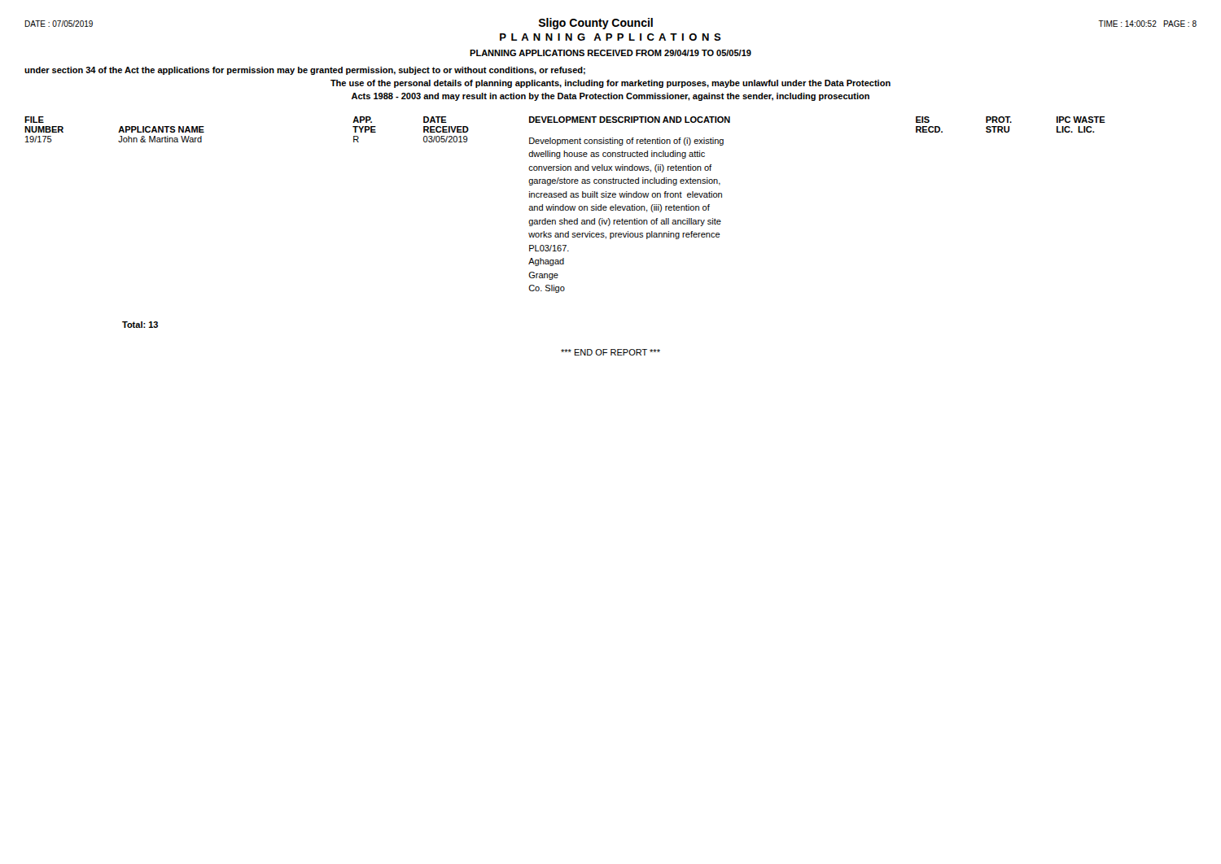DATE : 07/05/2019
Sligo County Council
TIME : 14:00:52 PAGE : 8
P L A N N I N G A P P L I C A T I O N S
PLANNING APPLICATIONS RECEIVED FROM 29/04/19 TO 05/05/19
under section 34 of the Act the applications for permission may be granted permission, subject to or without conditions, or refused;
The use of the personal details of planning applicants, including for marketing purposes, maybe unlawful under the Data Protection
Acts 1988 - 2003 and may result in action by the Data Protection Commissioner, against the sender, including prosecution
| FILE | | APP. | DATE | DEVELOPMENT DESCRIPTION AND LOCATION | EIS | PROT. | IPC WASTE |
| --- | --- | --- | --- | --- | --- | --- | --- |
| NUMBER | APPLICANTS NAME | TYPE | RECEIVED | | RECD. | STRU | LIC. LIC. |
| 19/175 | John & Martina Ward | R | 03/05/2019 | Development consisting of retention of (i) existing dwelling house as constructed including attic conversion and velux windows, (ii) retention of garage/store as constructed including extension, increased as built size window on front elevation and window on side elevation, (iii) retention of garden shed and (iv) retention of all ancillary site works and services, previous planning reference PL03/167. Aghagad Grange Co. Sligo | | | |
Total: 13
*** END OF REPORT ***